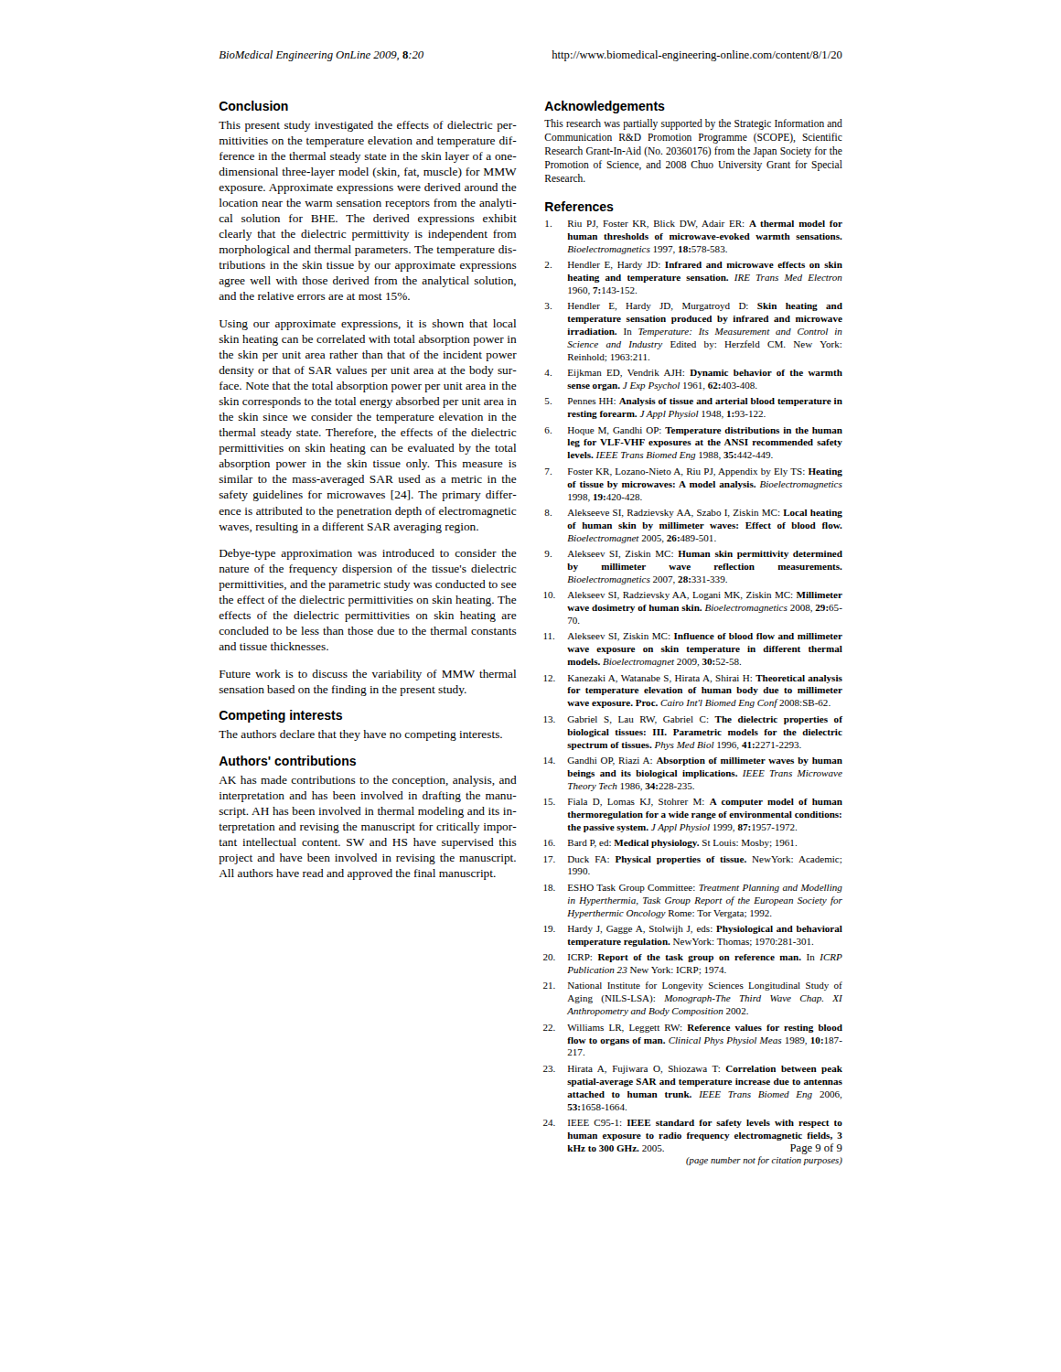BioMedical Engineering OnLine 2009, 8:20
http://www.biomedical-engineering-online.com/content/8/1/20
Conclusion
This present study investigated the effects of dielectric permittivities on the temperature elevation and temperature difference in the thermal steady state in the skin layer of a one-dimensional three-layer model (skin, fat, muscle) for MMW exposure. Approximate expressions were derived around the location near the warm sensation receptors from the analytical solution for BHE. The derived expressions exhibit clearly that the dielectric permittivity is independent from morphological and thermal parameters. The temperature distributions in the skin tissue by our approximate expressions agree well with those derived from the analytical solution, and the relative errors are at most 15%.
Using our approximate expressions, it is shown that local skin heating can be correlated with total absorption power in the skin per unit area rather than that of the incident power density or that of SAR values per unit area at the body surface. Note that the total absorption power per unit area in the skin corresponds to the total energy absorbed per unit area in the skin since we consider the temperature elevation in the thermal steady state. Therefore, the effects of the dielectric permittivities on skin heating can be evaluated by the total absorption power in the skin tissue only. This measure is similar to the mass-averaged SAR used as a metric in the safety guidelines for microwaves [24]. The primary difference is attributed to the penetration depth of electromagnetic waves, resulting in a different SAR averaging region.
Debye-type approximation was introduced to consider the nature of the frequency dispersion of the tissue's dielectric permittivities, and the parametric study was conducted to see the effect of the dielectric permittivities on skin heating. The effects of the dielectric permittivities on skin heating are concluded to be less than those due to the thermal constants and tissue thicknesses.
Future work is to discuss the variability of MMW thermal sensation based on the finding in the present study.
Competing interests
The authors declare that they have no competing interests.
Authors' contributions
AK has made contributions to the conception, analysis, and interpretation and has been involved in drafting the manuscript. AH has been involved in thermal modeling and its interpretation and revising the manuscript for critically important intellectual content. SW and HS have supervised this project and have been involved in revising the manuscript. All authors have read and approved the final manuscript.
Acknowledgements
This research was partially supported by the Strategic Information and Communication R&D Promotion Programme (SCOPE), Scientific Research Grant-In-Aid (No. 20360176) from the Japan Society for the Promotion of Science, and 2008 Chuo University Grant for Special Research.
References
Riu PJ, Foster KR, Blick DW, Adair ER: A thermal model for human thresholds of microwave-evoked warmth sensations. Bioelectromagnetics 1997, 18: 578-583.
Hendler E, Hardy JD: Infrared and microwave effects on skin heating and temperature sensation. IRE Trans Med Electron 1960, 7: 143-152.
Hendler E, Hardy JD, Murgatroyd D: Skin heating and temperature sensation produced by infrared and microwave irradiation. In Temperature: Its Measurement and Control in Science and Industry Edited by: Herzfeld CM. New York: Reinhold; 1963:211.
Eijkman ED, Vendrik AJH: Dynamic behavior of the warmth sense organ. J Exp Psychol 1961, 62: 403-408.
Pennes HH: Analysis of tissue and arterial blood temperature in resting forearm. J Appl Physiol 1948, 1: 93-122.
Hoque M, Gandhi OP: Temperature distributions in the human leg for VLF-VHF exposures at the ANSI recommended safety levels. IEEE Trans Biomed Eng 1988, 35: 442-449.
Foster KR, Lozano-Nieto A, Riu PJ, Appendix by Ely TS: Heating of tissue by microwaves: A model analysis. Bioelectromagnetics 1998, 19: 420-428.
Alekseeve SI, Radzievsky AA, Szabo I, Ziskin MC: Local heating of human skin by millimeter waves: Effect of blood flow. Bioelectromagnet 2005, 26: 489-501.
Alekseev SI, Ziskin MC: Human skin permittivity determined by millimeter wave reflection measurements. Bioelectromagnetics 2007, 28: 331-339.
Alekseev SI, Radzievsky AA, Logani MK, Ziskin MC: Millimeter wave dosimetry of human skin. Bioelectromagnetics 2008, 29: 65-70.
Alekseev SI, Ziskin MC: Influence of blood flow and millimeter wave exposure on skin temperature in different thermal models. Bioelectromagnet 2009, 30: 52-58.
Kanezaki A, Watanabe S, Hirata A, Shirai H: Theoretical analysis for temperature elevation of human body due to millimeter wave exposure. Proc. Cairo Int'l Biomed Eng Conf 2008:SB-62.
Gabriel S, Lau RW, Gabriel C: The dielectric properties of biological tissues: III. Parametric models for the dielectric spectrum of tissues. Phys Med Biol 1996, 41: 2271-2293.
Gandhi OP, Riazi A: Absorption of millimeter waves by human beings and its biological implications. IEEE Trans Microwave Theory Tech 1986, 34: 228-235.
Fiala D, Lomas KJ, Stohrer M: A computer model of human thermoregulation for a wide range of environmental conditions: the passive system. J Appl Physiol 1999, 87: 1957-1972.
Bard P, ed: Medical physiology. St Louis: Mosby; 1961.
Duck FA: Physical properties of tissue. NewYork: Academic; 1990.
ESHO Task Group Committee: Treatment Planning and Modelling in Hyperthermia, Task Group Report of the European Society for Hyperthermic Oncology Rome: Tor Vergata; 1992.
Hardy J, Gagge A, Stolwijh J, eds: Physiological and behavioral temperature regulation. NewYork: Thomas; 1970:281-301.
ICRP: Report of the task group on reference man. In ICRP Publication 23 New York: ICRP; 1974.
National Institute for Longevity Sciences Longitudinal Study of Aging (NILS-LSA): Monograph-The Third Wave Chap. XI Anthropometry and Body Composition 2002.
Williams LR, Leggett RW: Reference values for resting blood flow to organs of man. Clinical Phys Physiol Meas 1989, 10: 187-217.
Hirata A, Fujiwara O, Shiozawa T: Correlation between peak spatial-average SAR and temperature increase due to antennas attached to human trunk. IEEE Trans Biomed Eng 2006, 53: 1658-1664.
IEEE C95-1: IEEE standard for safety levels with respect to human exposure to radio frequency electromagnetic fields, 3 kHz to 300 GHz. 2005.
Page 9 of 9
(page number not for citation purposes)